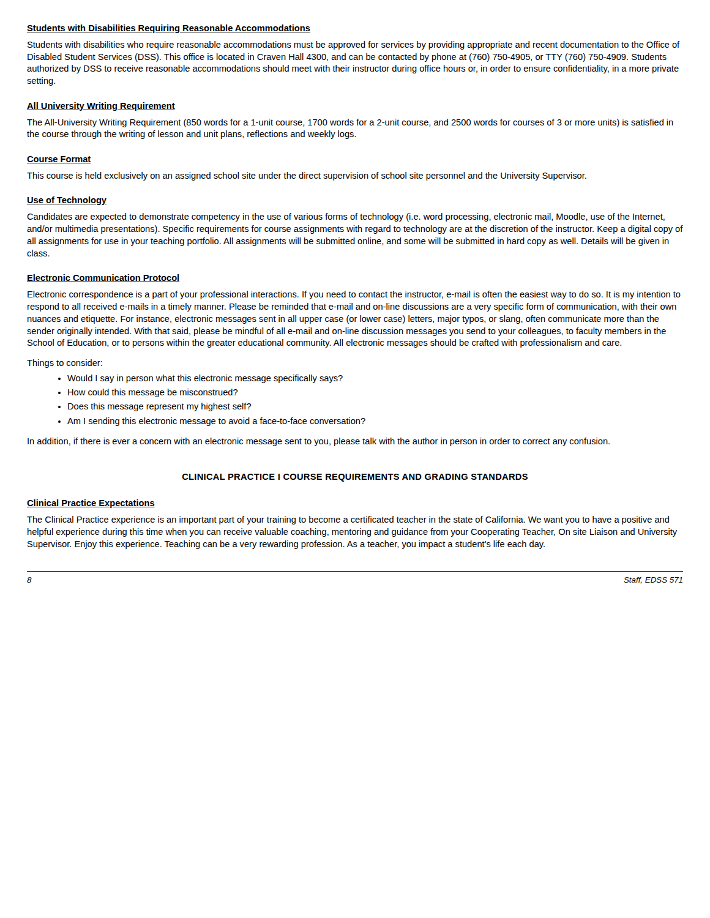Students with Disabilities Requiring Reasonable Accommodations
Students with disabilities who require reasonable accommodations must be approved for services by providing appropriate and recent documentation to the Office of Disabled Student Services (DSS). This office is located in Craven Hall 4300, and can be contacted by phone at (760) 750-4905, or TTY (760) 750-4909. Students authorized by DSS to receive reasonable accommodations should meet with their instructor during office hours or, in order to ensure confidentiality, in a more private setting.
All University Writing Requirement
The All-University Writing Requirement (850 words for a 1-unit course, 1700 words for a 2-unit course, and 2500 words for courses of 3 or more units) is satisfied in the course through the writing of lesson and unit plans, reflections and weekly logs.
Course Format
This course is held exclusively on an assigned school site under the direct supervision of school site personnel and the University Supervisor.
Use of Technology
Candidates are expected to demonstrate competency in the use of various forms of technology (i.e. word processing, electronic mail, Moodle, use of the Internet, and/or multimedia presentations). Specific requirements for course assignments with regard to technology are at the discretion of the instructor. Keep a digital copy of all assignments for use in your teaching portfolio. All assignments will be submitted online, and some will be submitted in hard copy as well. Details will be given in class.
Electronic Communication Protocol
Electronic correspondence is a part of your professional interactions. If you need to contact the instructor, e-mail is often the easiest way to do so. It is my intention to respond to all received e-mails in a timely manner. Please be reminded that e-mail and on-line discussions are a very specific form of communication, with their own nuances and etiquette. For instance, electronic messages sent in all upper case (or lower case) letters, major typos, or slang, often communicate more than the sender originally intended. With that said, please be mindful of all e-mail and on-line discussion messages you send to your colleagues, to faculty members in the School of Education, or to persons within the greater educational community. All electronic messages should be crafted with professionalism and care.
Things to consider:
Would I say in person what this electronic message specifically says?
How could this message be misconstrued?
Does this message represent my highest self?
Am I sending this electronic message to avoid a face-to-face conversation?
In addition, if there is ever a concern with an electronic message sent to you, please talk with the author in person in order to correct any confusion.
CLINICAL PRACTICE I COURSE REQUIREMENTS AND GRADING STANDARDS
Clinical Practice Expectations
The Clinical Practice experience is an important part of your training to become a certificated teacher in the state of California. We want you to have a positive and helpful experience during this time when you can receive valuable coaching, mentoring and guidance from your Cooperating Teacher, On site Liaison and University Supervisor. Enjoy this experience. Teaching can be a very rewarding profession. As a teacher, you impact a student's life each day.
8 Staff, EDSS 571